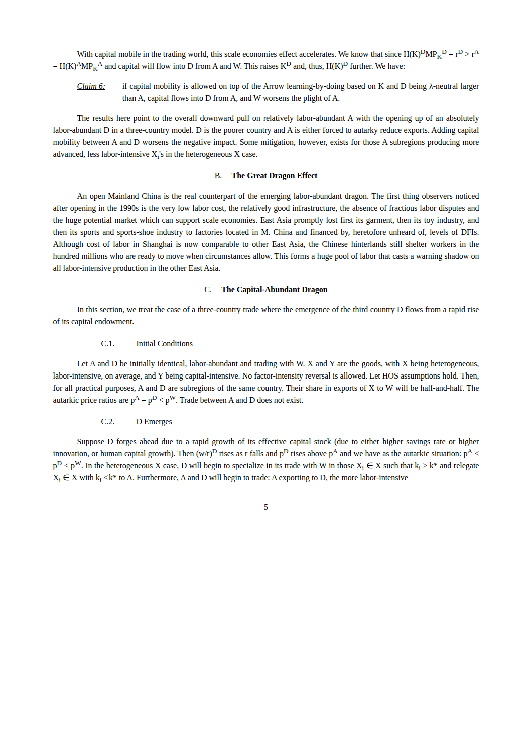With capital mobile in the trading world, this scale economies effect accelerates. We know that since H(K)DMPKD = rD > rA = H(K)AMPKA and capital will flow into D from A and W. This raises KD and, thus, H(K)D further. We have:
Claim 6:
if capital mobility is allowed on top of the Arrow learning-by-doing based on K and D being λ-neutral larger than A, capital flows into D from A, and W worsens the plight of A.
The results here point to the overall downward pull on relatively labor-abundant A with the opening up of an absolutely labor-abundant D in a three-country model. D is the poorer country and A is either forced to autarky reduce exports. Adding capital mobility between A and D worsens the negative impact. Some mitigation, however, exists for those A subregions producing more advanced, less labor-intensive Xi's in the heterogeneous X case.
B. The Great Dragon Effect
An open Mainland China is the real counterpart of the emerging labor-abundant dragon. The first thing observers noticed after opening in the 1990s is the very low labor cost, the relatively good infrastructure, the absence of fractious labor disputes and the huge potential market which can support scale economies. East Asia promptly lost first its garment, then its toy industry, and then its sports and sports-shoe industry to factories located in M. China and financed by, heretofore unheard of, levels of DFIs. Although cost of labor in Shanghai is now comparable to other East Asia, the Chinese hinterlands still shelter workers in the hundred millions who are ready to move when circumstances allow. This forms a huge pool of labor that casts a warning shadow on all labor-intensive production in the other East Asia.
C. The Capital-Abundant Dragon
In this section, we treat the case of a three-country trade where the emergence of the third country D flows from a rapid rise of its capital endowment.
C.1. Initial Conditions
Let A and D be initially identical, labor-abundant and trading with W. X and Y are the goods, with X being heterogeneous, labor-intensive, on average, and Y being capital-intensive. No factor-intensity reversal is allowed. Let HOS assumptions hold. Then, for all practical purposes, A and D are subregions of the same country. Their share in exports of X to W will be half-and-half. The autarkic price ratios are pA = pD < pW. Trade between A and D does not exist.
C.2. D Emerges
Suppose D forges ahead due to a rapid growth of its effective capital stock (due to either higher savings rate or higher innovation, or human capital growth). Then (w/r)D rises as r falls and pD rises above pA and we have as the autarkic situation: pA < pD < pW. In the heterogeneous X case, D will begin to specialize in its trade with W in those Xi ∈ X such that ki > k* and relegate Xi ∈ X with ki < k* to A. Furthermore, A and D will begin to trade: A exporting to D, the more labor-intensive
5